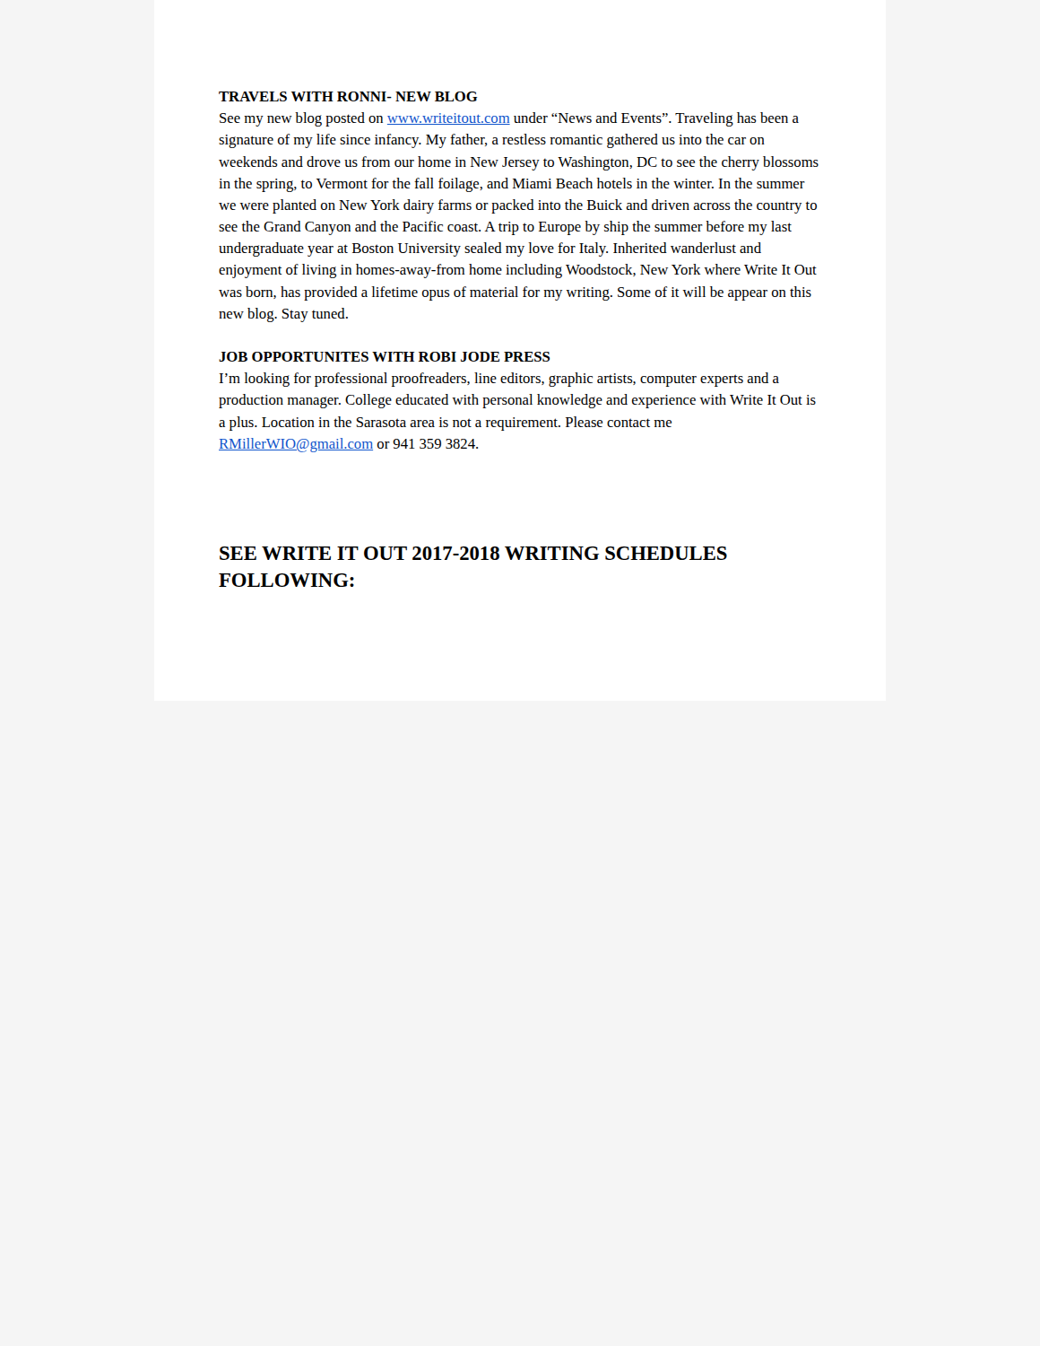TRAVELS WITH RONNI- NEW BLOG
See my new blog posted on www.writeitout.com under “News and Events”. Traveling has been a signature of my life since infancy. My father, a restless romantic gathered us into the car on weekends and drove us from our home in New Jersey to Washington, DC to see the cherry blossoms in the spring, to Vermont for the fall foilage, and Miami Beach hotels in the winter. In the summer we were planted on New York dairy farms or packed into the Buick and driven across the country to see the Grand Canyon and the Pacific coast. A trip to Europe by ship the summer before my last undergraduate year at Boston University sealed my love for Italy. Inherited wanderlust and enjoyment of living in homes-away-from home including Woodstock, New York where Write It Out was born, has provided a lifetime opus of material for my writing. Some of it will be appear on this new blog. Stay tuned.
JOB OPPORTUNITES WITH ROBI JODE PRESS
I’m looking for professional proofreaders, line editors, graphic artists, computer experts and a production manager. College educated with personal knowledge and experience with Write It Out is a plus. Location in the Sarasota area is not a requirement. Please contact me RMillerWIO@gmail.com or 941 359 3824.
SEE WRITE IT OUT 2017-2018 WRITING SCHEDULES FOLLOWING: